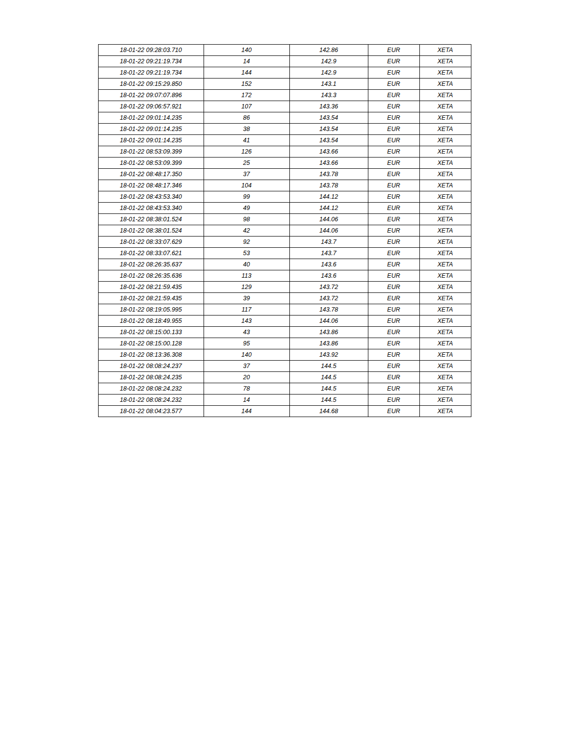| 18-01-22 09:28:03.710 | 140 | 142.86 | EUR | XETA |
| 18-01-22 09:21:19.734 | 14 | 142.9 | EUR | XETA |
| 18-01-22 09:21:19.734 | 144 | 142.9 | EUR | XETA |
| 18-01-22 09:15:29.850 | 152 | 143.1 | EUR | XETA |
| 18-01-22 09:07:07.896 | 172 | 143.3 | EUR | XETA |
| 18-01-22 09:06:57.921 | 107 | 143.36 | EUR | XETA |
| 18-01-22 09:01:14.235 | 86 | 143.54 | EUR | XETA |
| 18-01-22 09:01:14.235 | 38 | 143.54 | EUR | XETA |
| 18-01-22 09:01:14.235 | 41 | 143.54 | EUR | XETA |
| 18-01-22 08:53:09.399 | 126 | 143.66 | EUR | XETA |
| 18-01-22 08:53:09.399 | 25 | 143.66 | EUR | XETA |
| 18-01-22 08:48:17.350 | 37 | 143.78 | EUR | XETA |
| 18-01-22 08:48:17.346 | 104 | 143.78 | EUR | XETA |
| 18-01-22 08:43:53.340 | 99 | 144.12 | EUR | XETA |
| 18-01-22 08:43:53.340 | 49 | 144.12 | EUR | XETA |
| 18-01-22 08:38:01.524 | 98 | 144.06 | EUR | XETA |
| 18-01-22 08:38:01.524 | 42 | 144.06 | EUR | XETA |
| 18-01-22 08:33:07.629 | 92 | 143.7 | EUR | XETA |
| 18-01-22 08:33:07.621 | 53 | 143.7 | EUR | XETA |
| 18-01-22 08:26:35.637 | 40 | 143.6 | EUR | XETA |
| 18-01-22 08:26:35.636 | 113 | 143.6 | EUR | XETA |
| 18-01-22 08:21:59.435 | 129 | 143.72 | EUR | XETA |
| 18-01-22 08:21:59.435 | 39 | 143.72 | EUR | XETA |
| 18-01-22 08:19:05.995 | 117 | 143.78 | EUR | XETA |
| 18-01-22 08:18:49.955 | 143 | 144.06 | EUR | XETA |
| 18-01-22 08:15:00.133 | 43 | 143.86 | EUR | XETA |
| 18-01-22 08:15:00.128 | 95 | 143.86 | EUR | XETA |
| 18-01-22 08:13:36.308 | 140 | 143.92 | EUR | XETA |
| 18-01-22 08:08:24.237 | 37 | 144.5 | EUR | XETA |
| 18-01-22 08:08:24.235 | 20 | 144.5 | EUR | XETA |
| 18-01-22 08:08:24.232 | 78 | 144.5 | EUR | XETA |
| 18-01-22 08:08:24.232 | 14 | 144.5 | EUR | XETA |
| 18-01-22 08:04:23.577 | 144 | 144.68 | EUR | XETA |